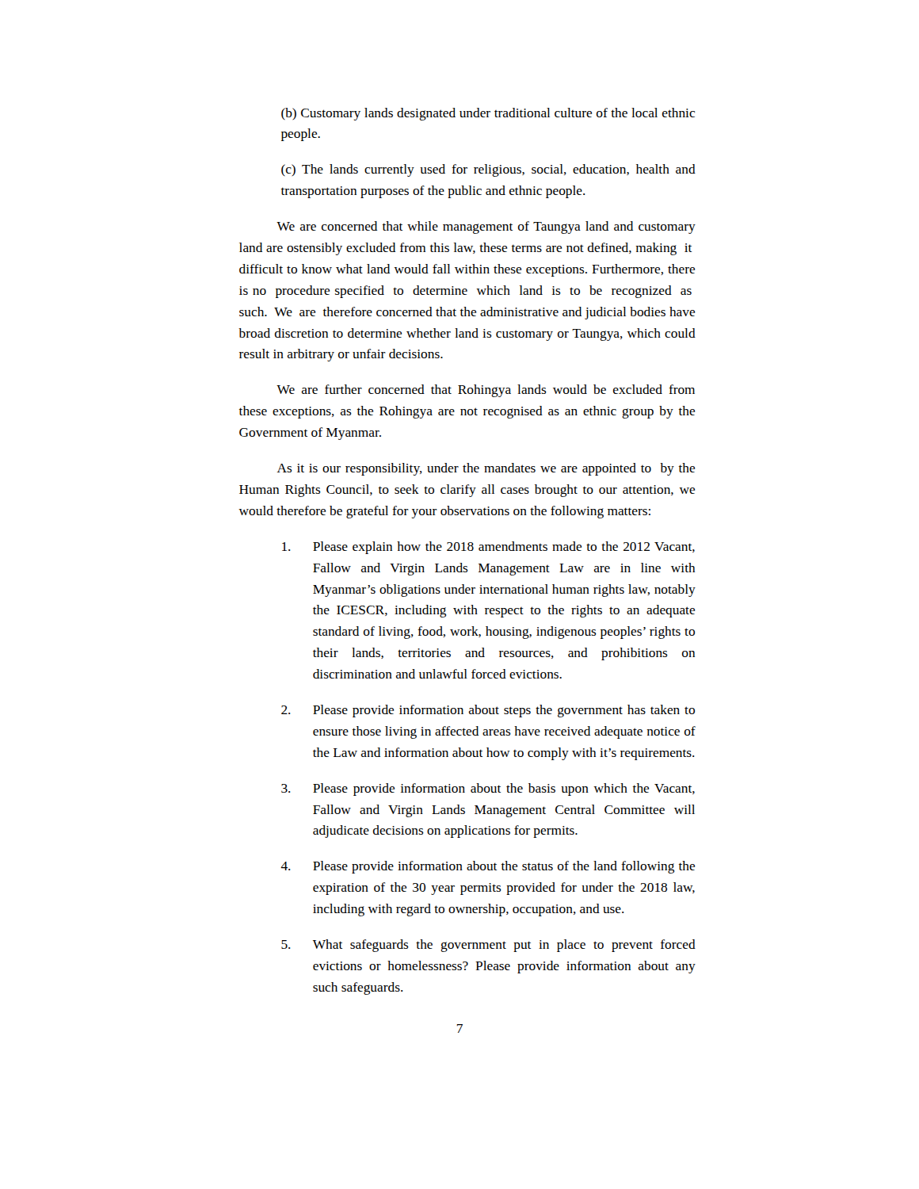(b) Customary lands designated under traditional culture of the local ethnic people.
(c) The lands currently used for religious, social, education, health and transportation purposes of the public and ethnic people.
We are concerned that while management of Taungya land and customary land are ostensibly excluded from this law, these terms are not defined, making it difficult to know what land would fall within these exceptions. Furthermore, there is no procedure specified to determine which land is to be recognized as such. We are therefore concerned that the administrative and judicial bodies have broad discretion to determine whether land is customary or Taungya, which could result in arbitrary or unfair decisions.
We are further concerned that Rohingya lands would be excluded from these exceptions, as the Rohingya are not recognised as an ethnic group by the Government of Myanmar.
As it is our responsibility, under the mandates we are appointed to by the Human Rights Council, to seek to clarify all cases brought to our attention, we would therefore be grateful for your observations on the following matters:
Please explain how the 2018 amendments made to the 2012 Vacant, Fallow and Virgin Lands Management Law are in line with Myanmar’s obligations under international human rights law, notably the ICESCR, including with respect to the rights to an adequate standard of living, food, work, housing, indigenous peoples’ rights to their lands, territories and resources, and prohibitions on discrimination and unlawful forced evictions.
Please provide information about steps the government has taken to ensure those living in affected areas have received adequate notice of the Law and information about how to comply with it’s requirements.
Please provide information about the basis upon which the Vacant, Fallow and Virgin Lands Management Central Committee will adjudicate decisions on applications for permits.
Please provide information about the status of the land following the expiration of the 30 year permits provided for under the 2018 law, including with regard to ownership, occupation, and use.
What safeguards the government put in place to prevent forced evictions or homelessness? Please provide information about any such safeguards.
7